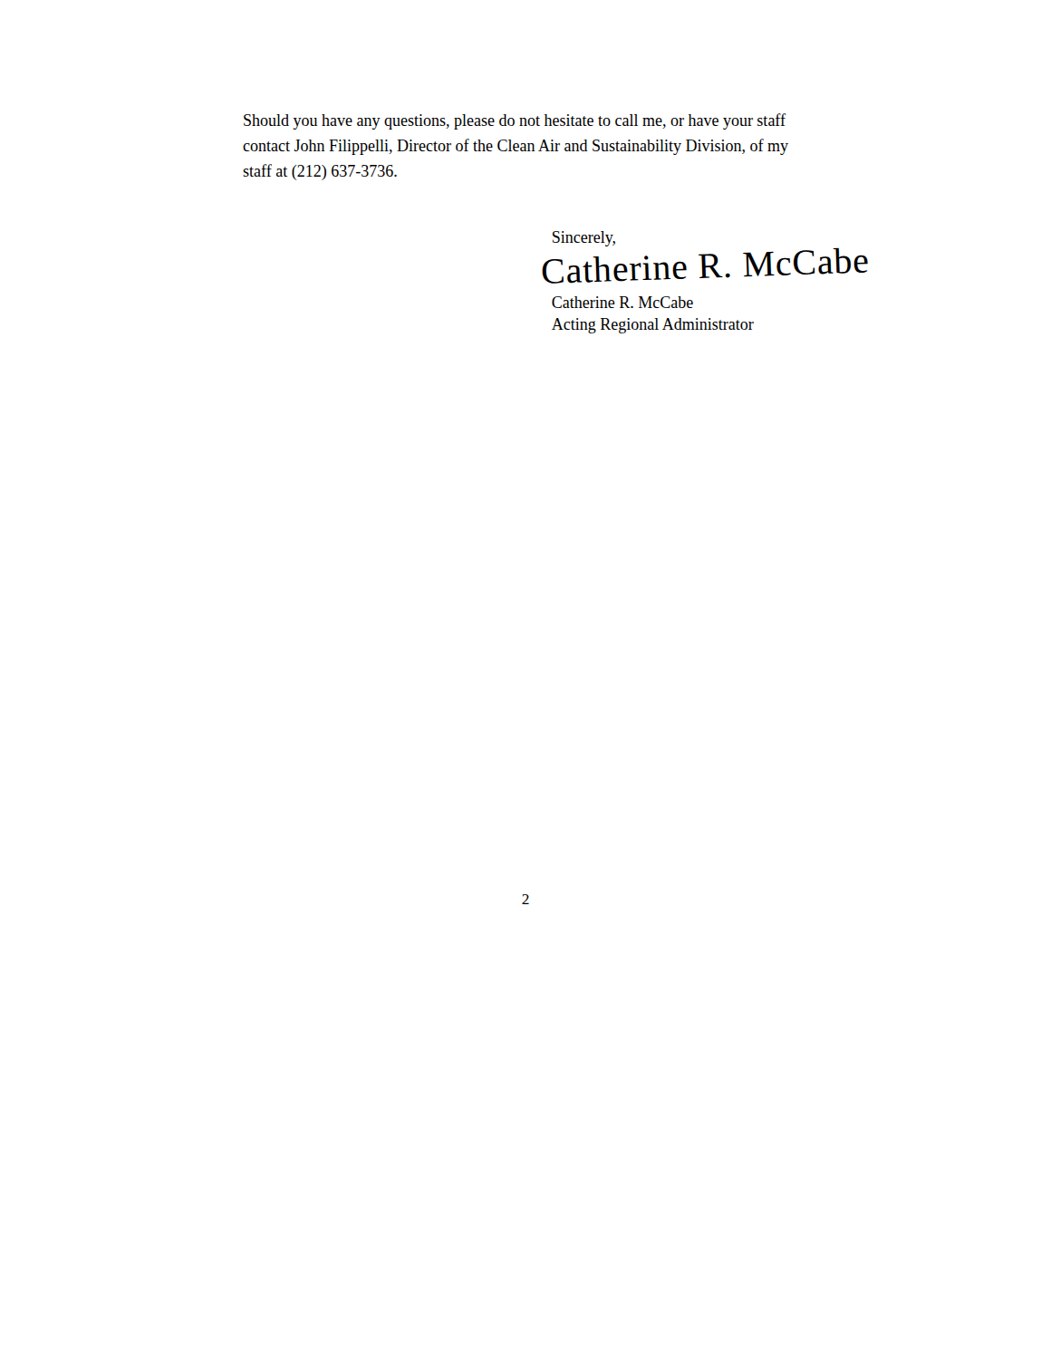Should you have any questions, please do not hesitate to call me, or have your staff contact John Filippelli, Director of the Clean Air and Sustainability Division, of my staff at (212) 637-3736.
Sincerely,
Catherine R. McCabe
Catherine R. McCabe
Acting Regional Administrator
2